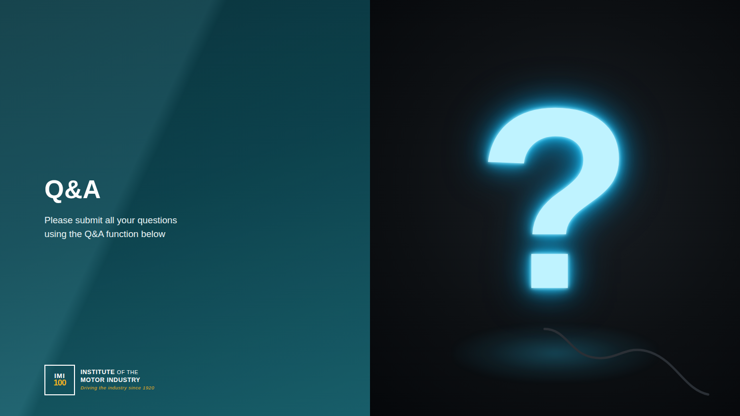Q&A
Please submit all your questions using the Q&A function below
IMI 100
INSTITUTE OF THE MOTOR INDUSTRY Driving the industry since 1920
?